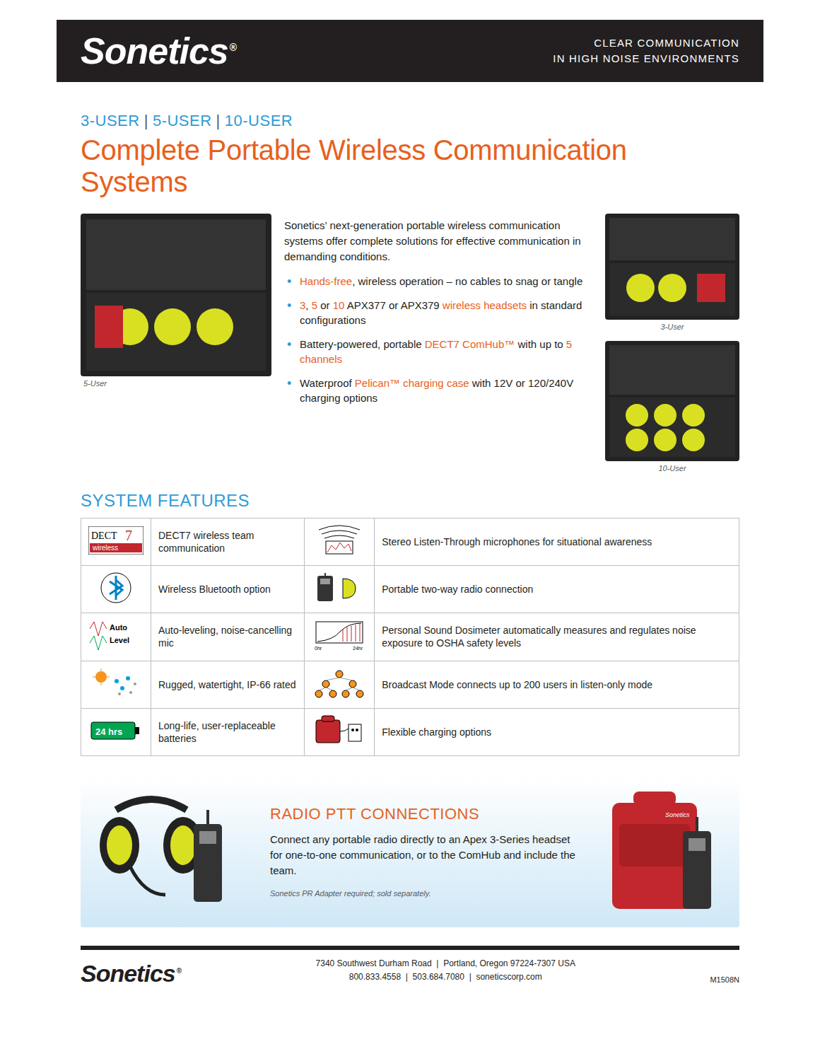Sonetics®
CLEAR COMMUNICATION
IN HIGH NOISE ENVIRONMENTS
3-USER|5-USER|10-USER
Complete Portable Wireless Communication Systems
5-User
Sonetics’ next-generation portable wireless communication systems offer complete solutions for effective communication in demanding conditions.
Hands-free, wireless operation – no cables to snag or tangle
3, 5 or 10 APX377 or APX379 wireless headsets in standard configurations
Battery-powered, portable DECT7 ComHub™ with up to 5 channels
Waterproof Pelican™ charging case with 12V or 120/240V charging options
3-User
10-User
SYSTEM FEATURES
| | DECT7 wireless team communication | | Stereo Listen-Through microphones for situational awareness |
| | Wireless Bluetooth option | | Portable two-way radio connection |
| | Auto-leveling, noise-cancelling mic | | Personal Sound Dosimeter automatically measures and regulates noise exposure to OSHA safety levels |
| | Rugged, watertight, IP-66 rated | | Broadcast Mode connects up to 200 users in listen-only mode |
| | Long-life, user-replaceable batteries | | Flexible charging options |
RADIO PTT CONNECTIONS
Connect any portable radio directly to an Apex 3-Series headset for one-to-one communication, or to the ComHub and include the team.
Sonetics PR Adapter required; sold separately.
Sonetics®
7340 Southwest Durham Road | Portland, Oregon 97224-7307 USA
800.833.4558 | 503.684.7080 | soneticscorp.com
M1508N